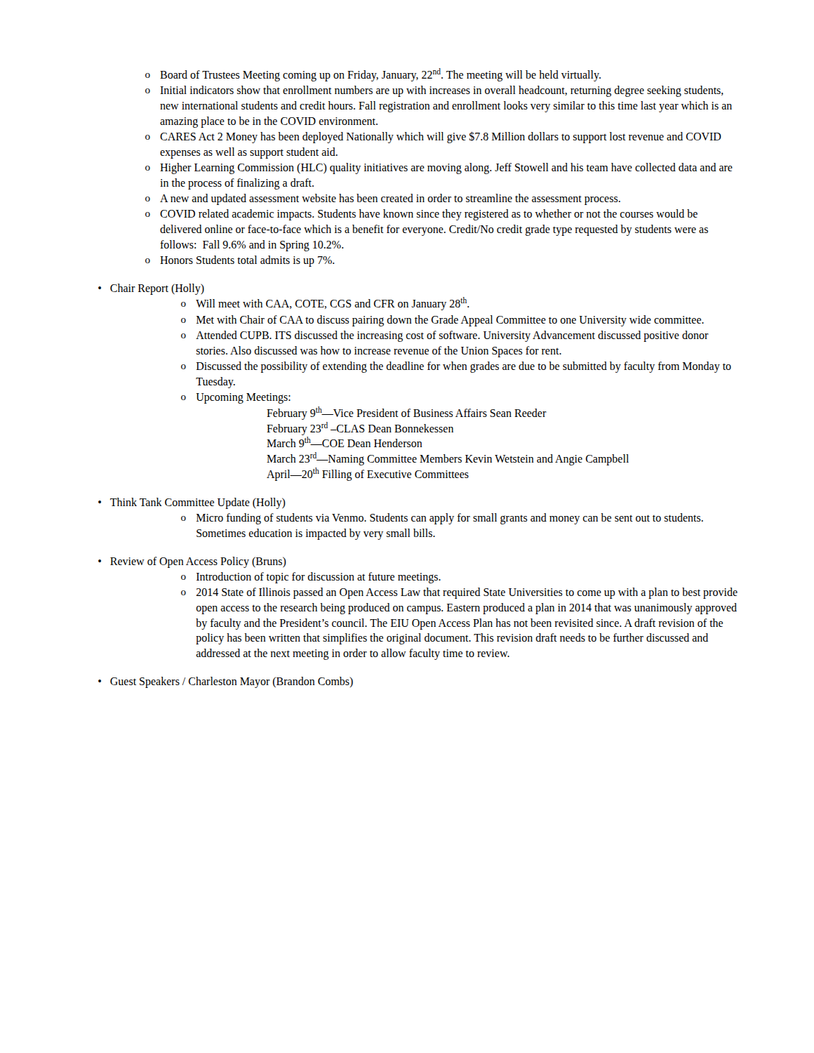Board of Trustees Meeting coming up on Friday, January, 22nd. The meeting will be held virtually.
Initial indicators show that enrollment numbers are up with increases in overall headcount, returning degree seeking students, new international students and credit hours. Fall registration and enrollment looks very similar to this time last year which is an amazing place to be in the COVID environment.
CARES Act 2 Money has been deployed Nationally which will give $7.8 Million dollars to support lost revenue and COVID expenses as well as support student aid.
Higher Learning Commission (HLC) quality initiatives are moving along. Jeff Stowell and his team have collected data and are in the process of finalizing a draft.
A new and updated assessment website has been created in order to streamline the assessment process.
COVID related academic impacts. Students have known since they registered as to whether or not the courses would be delivered online or face-to-face which is a benefit for everyone. Credit/No credit grade type requested by students were as follows: Fall 9.6% and in Spring 10.2%.
Honors Students total admits is up 7%.
Chair Report (Holly)
Will meet with CAA, COTE, CGS and CFR on January 28th.
Met with Chair of CAA to discuss pairing down the Grade Appeal Committee to one University wide committee.
Attended CUPB. ITS discussed the increasing cost of software. University Advancement discussed positive donor stories. Also discussed was how to increase revenue of the Union Spaces for rent.
Discussed the possibility of extending the deadline for when grades are due to be submitted by faculty from Monday to Tuesday.
Upcoming Meetings:
February 9th—Vice President of Business Affairs Sean Reeder
February 23rd –CLAS Dean Bonnekessen
March 9th—COE Dean Henderson
March 23rd—Naming Committee Members Kevin Wetstein and Angie Campbell
April—20th Filling of Executive Committees
Think Tank Committee Update (Holly)
Micro funding of students via Venmo. Students can apply for small grants and money can be sent out to students. Sometimes education is impacted by very small bills.
Review of Open Access Policy (Bruns)
Introduction of topic for discussion at future meetings.
2014 State of Illinois passed an Open Access Law that required State Universities to come up with a plan to best provide open access to the research being produced on campus. Eastern produced a plan in 2014 that was unanimously approved by faculty and the President’s council. The EIU Open Access Plan has not been revisited since. A draft revision of the policy has been written that simplifies the original document. This revision draft needs to be further discussed and addressed at the next meeting in order to allow faculty time to review.
Guest Speakers / Charleston Mayor (Brandon Combs)